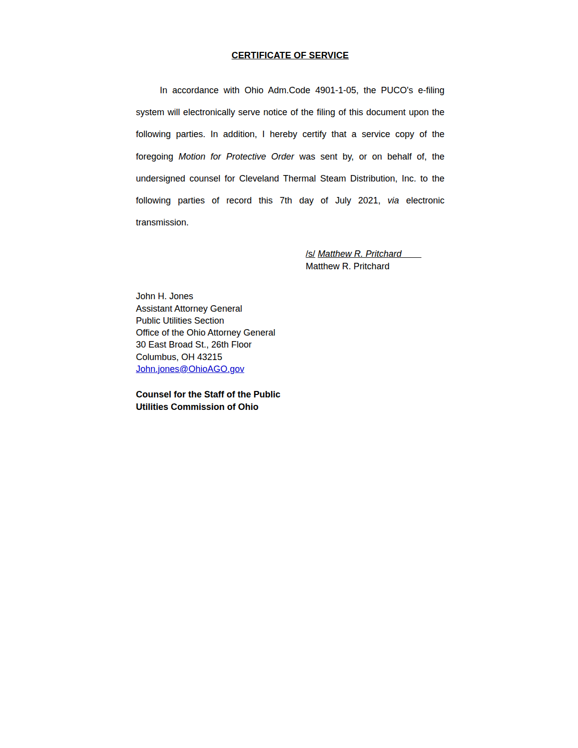CERTIFICATE OF SERVICE
In accordance with Ohio Adm.Code 4901-1-05, the PUCO's e-filing system will electronically serve notice of the filing of this document upon the following parties. In addition, I hereby certify that a service copy of the foregoing Motion for Protective Order was sent by, or on behalf of, the undersigned counsel for Cleveland Thermal Steam Distribution, Inc. to the following parties of record this 7th day of July 2021, via electronic transmission.
/s/ Matthew R. Pritchard
Matthew R. Pritchard
John H. Jones
Assistant Attorney General
Public Utilities Section
Office of the Ohio Attorney General
30 East Broad St., 26th Floor
Columbus, OH 43215
John.jones@OhioAGO.gov
Counsel for the Staff of the Public
Utilities Commission of Ohio